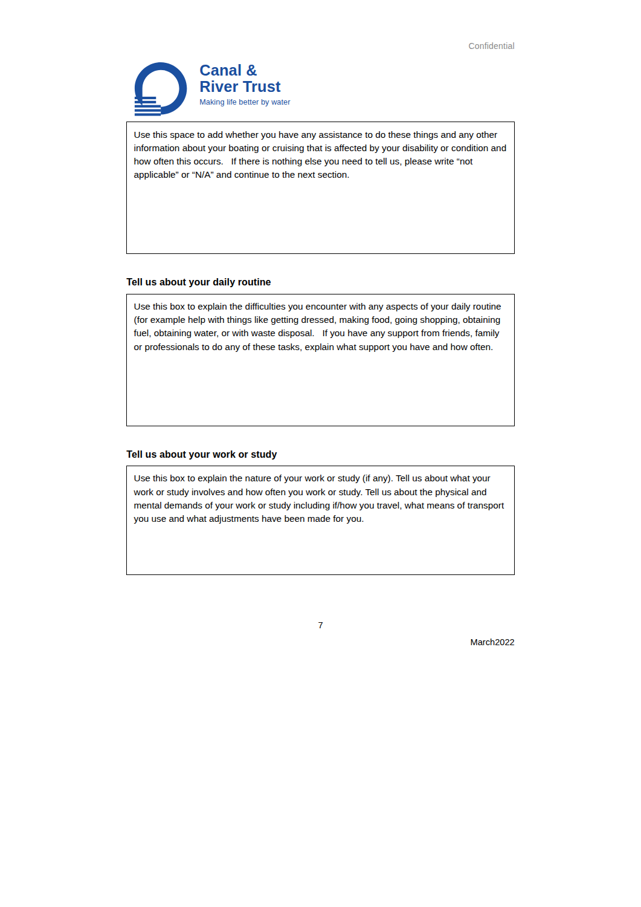Confidential
Canal & River Trust logo
Canal &
River Trust
Making life better by water
Use this space to add whether you have any assistance to do these things and any other information about your boating or cruising that is affected by your disability or condition and how often this occurs. If there is nothing else you need to tell us, please write “not applicable” or “N/A” and continue to the next section.
Tell us about your daily routine
Use this box to explain the difficulties you encounter with any aspects of your daily routine (for example help with things like getting dressed, making food, going shopping, obtaining fuel, obtaining water, or with waste disposal. If you have any support from friends, family or professionals to do any of these tasks, explain what support you have and how often.
Tell us about your work or study
Use this box to explain the nature of your work or study (if any). Tell us about what your work or study involves and how often you work or study. Tell us about the physical and mental demands of your work or study including if/how you travel, what means of transport you use and what adjustments have been made for you.
7
March2022